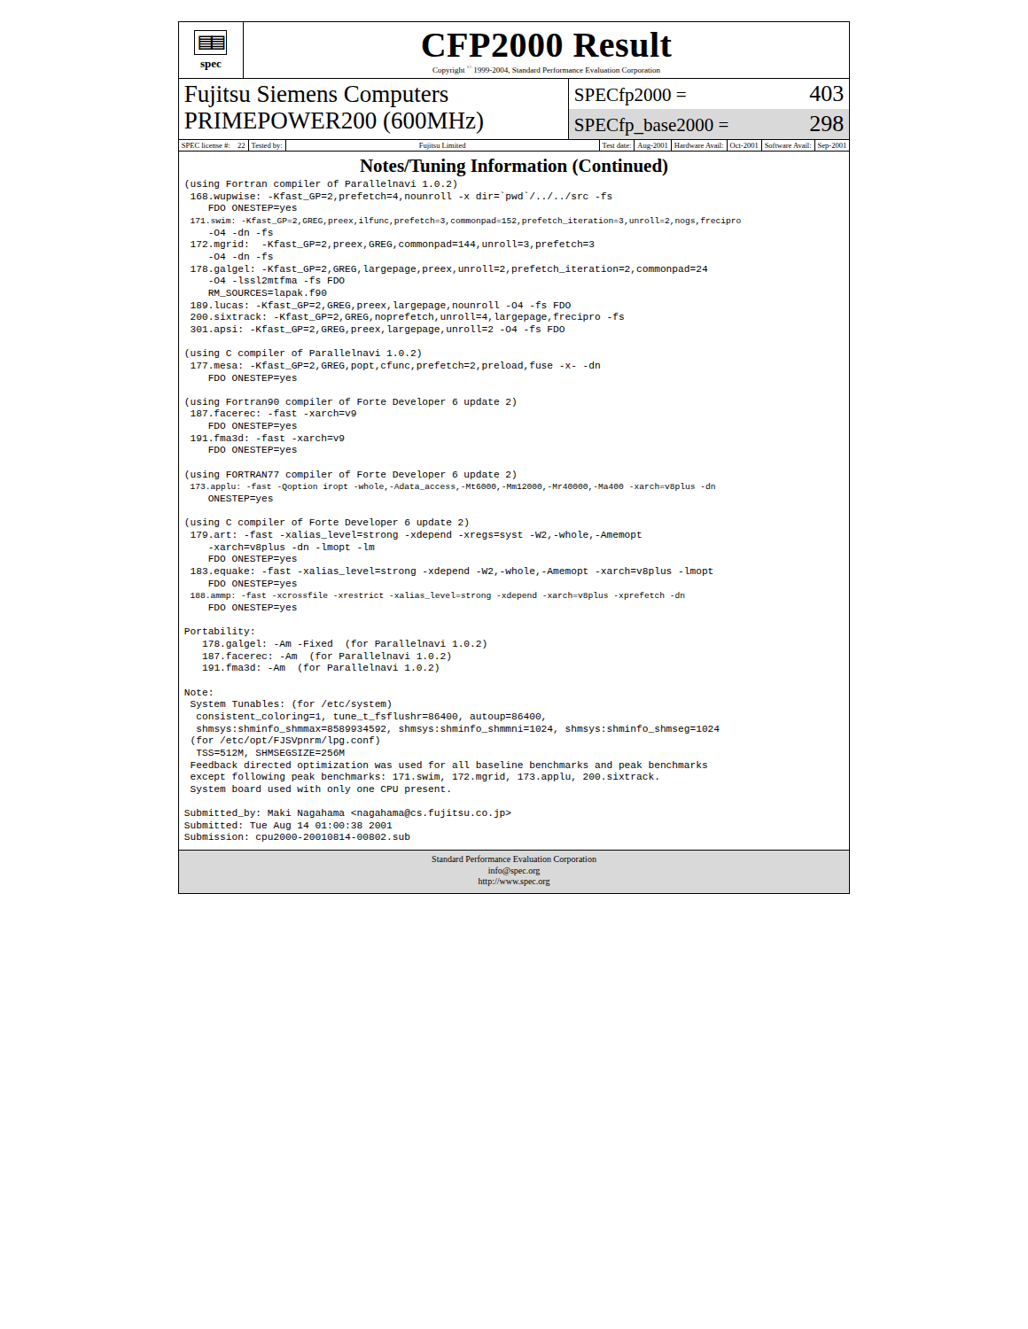▤▤
spec
CFP2000 Result
Copyright © 1999-2004, Standard Performance Evaluation Corporation
Fujitsu Siemens Computers
PRIMEPOWER200 (600MHz)
SPECfp2000 = 403
SPECfp_base2000 = 298
SPEC license #: 22
Tested by:
Fujitsu Limited
Test date:
Aug-2001
Hardware Avail:
Oct-2001
Software Avail:
Sep-2001
Notes/Tuning Information (Continued)
(using Fortran compiler of Parallelnavi 1.0.2)
 168.wupwise: -Kfast_GP=2,prefetch=4,nounroll -x dir=`pwd`/../../src -fs
    FDO ONESTEP=yes
 171.swim: -Kfast_GP=2,GREG,preex,ilfunc,prefetch=3,commonpad=152,prefetch_iteration=3,unroll=2,nogs,frecipro
    -O4 -dn -fs
 172.mgrid:  -Kfast_GP=2,preex,GREG,commonpad=144,unroll=3,prefetch=3
    -O4 -dn -fs
 178.galgel: -Kfast_GP=2,GREG,largepage,preex,unroll=2,prefetch_iteration=2,commonpad=24
    -O4 -lssl2mtfma -fs FDO
    RM_SOURCES=lapak.f90
 189.lucas: -Kfast_GP=2,GREG,preex,largepage,nounroll -O4 -fs FDO
 200.sixtrack: -Kfast_GP=2,GREG,noprefetch,unroll=4,largepage,frecipro -fs
 301.apsi: -Kfast_GP=2,GREG,preex,largepage,unroll=2 -O4 -fs FDO

(using C compiler of Parallelnavi 1.0.2)
 177.mesa: -Kfast_GP=2,GREG,popt,cfunc,prefetch=2,preload,fuse -x- -dn
    FDO ONESTEP=yes

(using Fortran90 compiler of Forte Developer 6 update 2)
 187.facerec: -fast -xarch=v9
    FDO ONESTEP=yes
 191.fma3d: -fast -xarch=v9
    FDO ONESTEP=yes

(using FORTRAN77 compiler of Forte Developer 6 update 2)
 173.applu: -fast -Qoption iropt -whole,-Adata_access,-Mt6000,-Mm12000,-Mr40000,-Ma400 -xarch=v8plus -dn
    ONESTEP=yes

(using C compiler of Forte Developer 6 update 2)
 179.art: -fast -xalias_level=strong -xdepend -xregs=syst -W2,-whole,-Amemopt
    -xarch=v8plus -dn -lmopt -lm
    FDO ONESTEP=yes
 183.equake: -fast -xalias_level=strong -xdepend -W2,-whole,-Amemopt -xarch=v8plus -lmopt
    FDO ONESTEP=yes
 188.ammp: -fast -xcrossfile -xrestrict -xalias_level=strong -xdepend -xarch=v8plus -xprefetch -dn
    FDO ONESTEP=yes

Portability:
   178.galgel: -Am -Fixed  (for Parallelnavi 1.0.2)
   187.facerec: -Am  (for Parallelnavi 1.0.2)
   191.fma3d: -Am  (for Parallelnavi 1.0.2)

Note:
 System Tunables: (for /etc/system)
  consistent_coloring=1, tune_t_fsflushr=86400, autoup=86400,
  shmsys:shminfo_shmmax=8589934592, shmsys:shminfo_shmmni=1024, shmsys:shminfo_shmseg=1024
 (for /etc/opt/FJSVpnrm/lpg.conf)
  TSS=512M, SHMSEGSIZE=256M
 Feedback directed optimization was used for all baseline benchmarks and peak benchmarks
 except following peak benchmarks: 171.swim, 172.mgrid, 173.applu, 200.sixtrack.
 System board used with only one CPU present.

Submitted_by: Maki Nagahama <nagahama@cs.fujitsu.co.jp>
Submitted: Tue Aug 14 01:00:38 2001
Submission: cpu2000-20010814-00802.sub
Standard Performance Evaluation Corporation
info@spec.org
http://www.spec.org